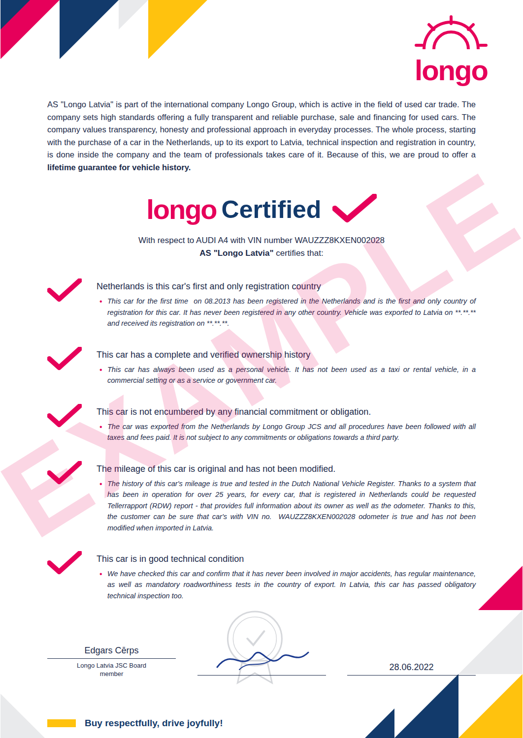longo
EXAMPLE
AS "Longo Latvia" is part of the international company Longo Group, which is active in the field of used car trade. The company sets high standards offering a fully transparent and reliable purchase, sale and financing for used cars. The company values transparency, honesty and professional approach in everyday processes. The whole process, starting with the purchase of a car in the Netherlands, up to its export to Latvia, technical inspection and registration in country, is done inside the company and the team of professionals takes care of it. Because of this, we are proud to offer a lifetime guarantee for vehicle history.
longo Certified
With respect to AUDI A4 with VIN number WAUZZZ8KXEN002028
AS "Longo Latvia" certifies that:
Netherlands is this car's first and only registration country
This car for the first time on 08.2013 has been registered in the Netherlands and is the first and only country of registration for this car. It has never been registered in any other country. Vehicle was exported to Latvia on **.**.** and received its registration on **.**.**.
This car has a complete and verified ownership history
This car has always been used as a personal vehicle. It has not been used as a taxi or rental vehicle, in a commercial setting or as a service or government car.
This car is not encumbered by any financial commitment or obligation.
The car was exported from the Netherlands by Longo Group JCS and all procedures have been followed with all taxes and fees paid. It is not subject to any commitments or obligations towards a third party.
The mileage of this car is original and has not been modified.
The history of this car's mileage is true and tested in the Dutch National Vehicle Register. Thanks to a system that has been in operation for over 25 years, for every car, that is registered in Netherlands could be requested Tellerrapport (RDW) report - that provides full information about its owner as well as the odometer. Thanks to this, the customer can be sure that car's with VIN no. WAUZZZ8KXEN002028 odometer is true and has not been modified when imported in Latvia.
This car is in good technical condition
We have checked this car and confirm that it has never been involved in major accidents, has regular maintenance, as well as mandatory roadworthiness tests in the country of export. In Latvia, this car has passed obligatory technical inspection too.
Edgars Cērps
Longo Latvia JSC Board
member
28.06.2022
Buy respectfully, drive joyfully!